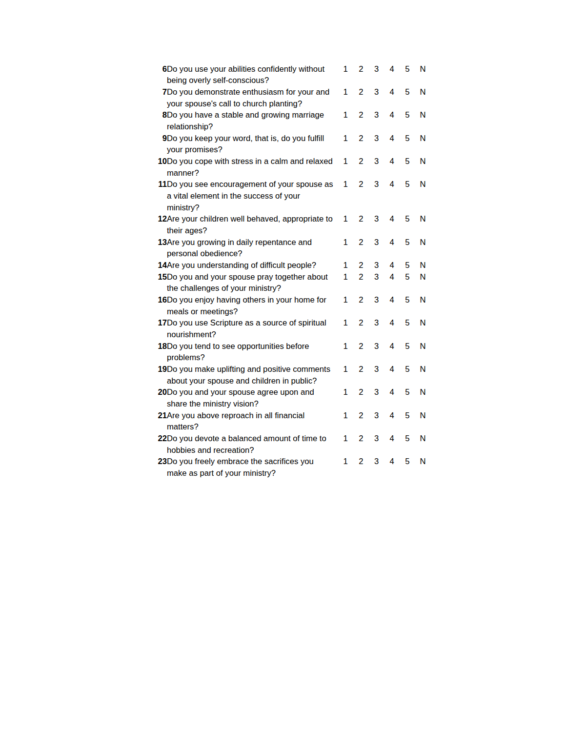| 6 | Do you use your abilities confidently without being overly self-conscious? | 1 2 3 4 5 N |
| 7 | Do you demonstrate enthusiasm for your and your spouse's call to church planting? | 1 2 3 4 5 N |
| 8 | Do you have a stable and growing marriage relationship? | 1 2 3 4 5 N |
| 9 | Do you keep your word, that is, do you fulfill your promises? | 1 2 3 4 5 N |
| 10 | Do you cope with stress in a calm and relaxed manner? | 1 2 3 4 5 N |
| 11 | Do you see encouragement of your spouse as a vital element in the success of your ministry? | 1 2 3 4 5 N |
| 12 | Are your children well behaved, appropriate to their ages? | 1 2 3 4 5 N |
| 13 | Are you growing in daily repentance and personal obedience? | 1 2 3 4 5 N |
| 14 | Are you understanding of difficult people? | 1 2 3 4 5 N |
| 15 | Do you and your spouse pray together about the challenges of your ministry? | 1 2 3 4 5 N |
| 16 | Do you enjoy having others in your home for meals or meetings? | 1 2 3 4 5 N |
| 17 | Do you use Scripture as a source of spiritual nourishment? | 1 2 3 4 5 N |
| 18 | Do you tend to see opportunities before problems? | 1 2 3 4 5 N |
| 19 | Do you make uplifting and positive comments about your spouse and children in public? | 1 2 3 4 5 N |
| 20 | Do you and your spouse agree upon and share the ministry vision? | 1 2 3 4 5 N |
| 21 | Are you above reproach in all financial matters? | 1 2 3 4 5 N |
| 22 | Do you devote a balanced amount of time to hobbies and recreation? | 1 2 3 4 5 N |
| 23 | Do you freely embrace the sacrifices you make as part of your ministry? | 1 2 3 4 5 N |